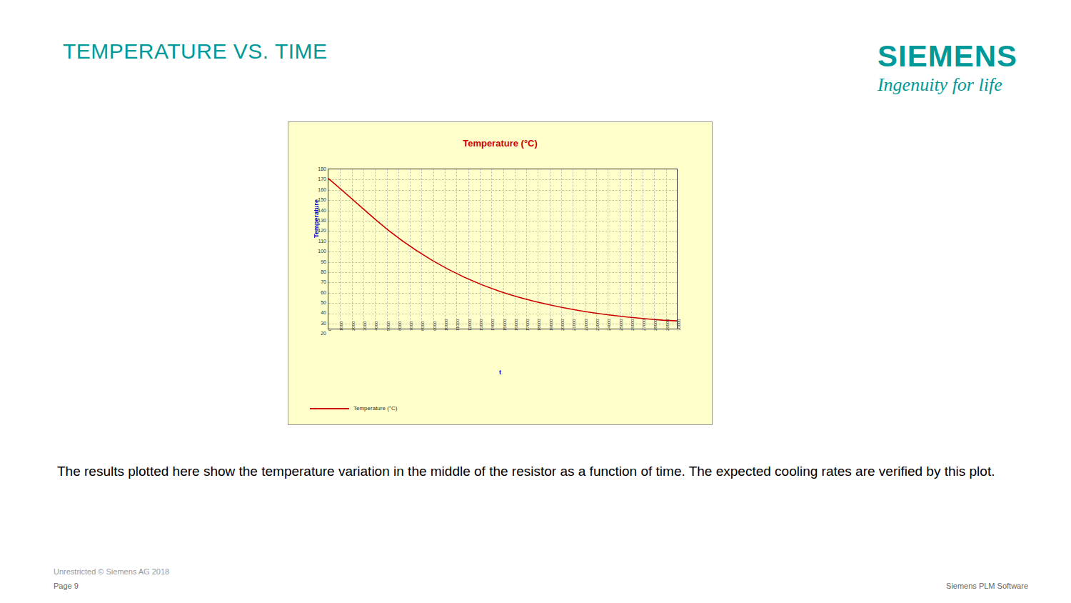TEMPERATURE VS. TIME
SIEMENS
Ingenuity for life
Temperature (°C)
Temperature
180
170
160
150
140
130
120
110
100
90
80
70
60
50
40
30
20
0 1000 2000 3000 4000 5000 6000 7000 8000 9000 10000 11000 12000 13000 14000 15000 16000 17000 18000 19000 20000 21000 22000 23000 24000 25000 26000 27000 28000 29000 30000
t
Temperature (°C)
The results plotted here show the temperature variation in the middle of the resistor as a function of time. The expected cooling rates are verified by this plot.
Unrestricted © Siemens AG 2018
Page 9
Siemens PLM Software